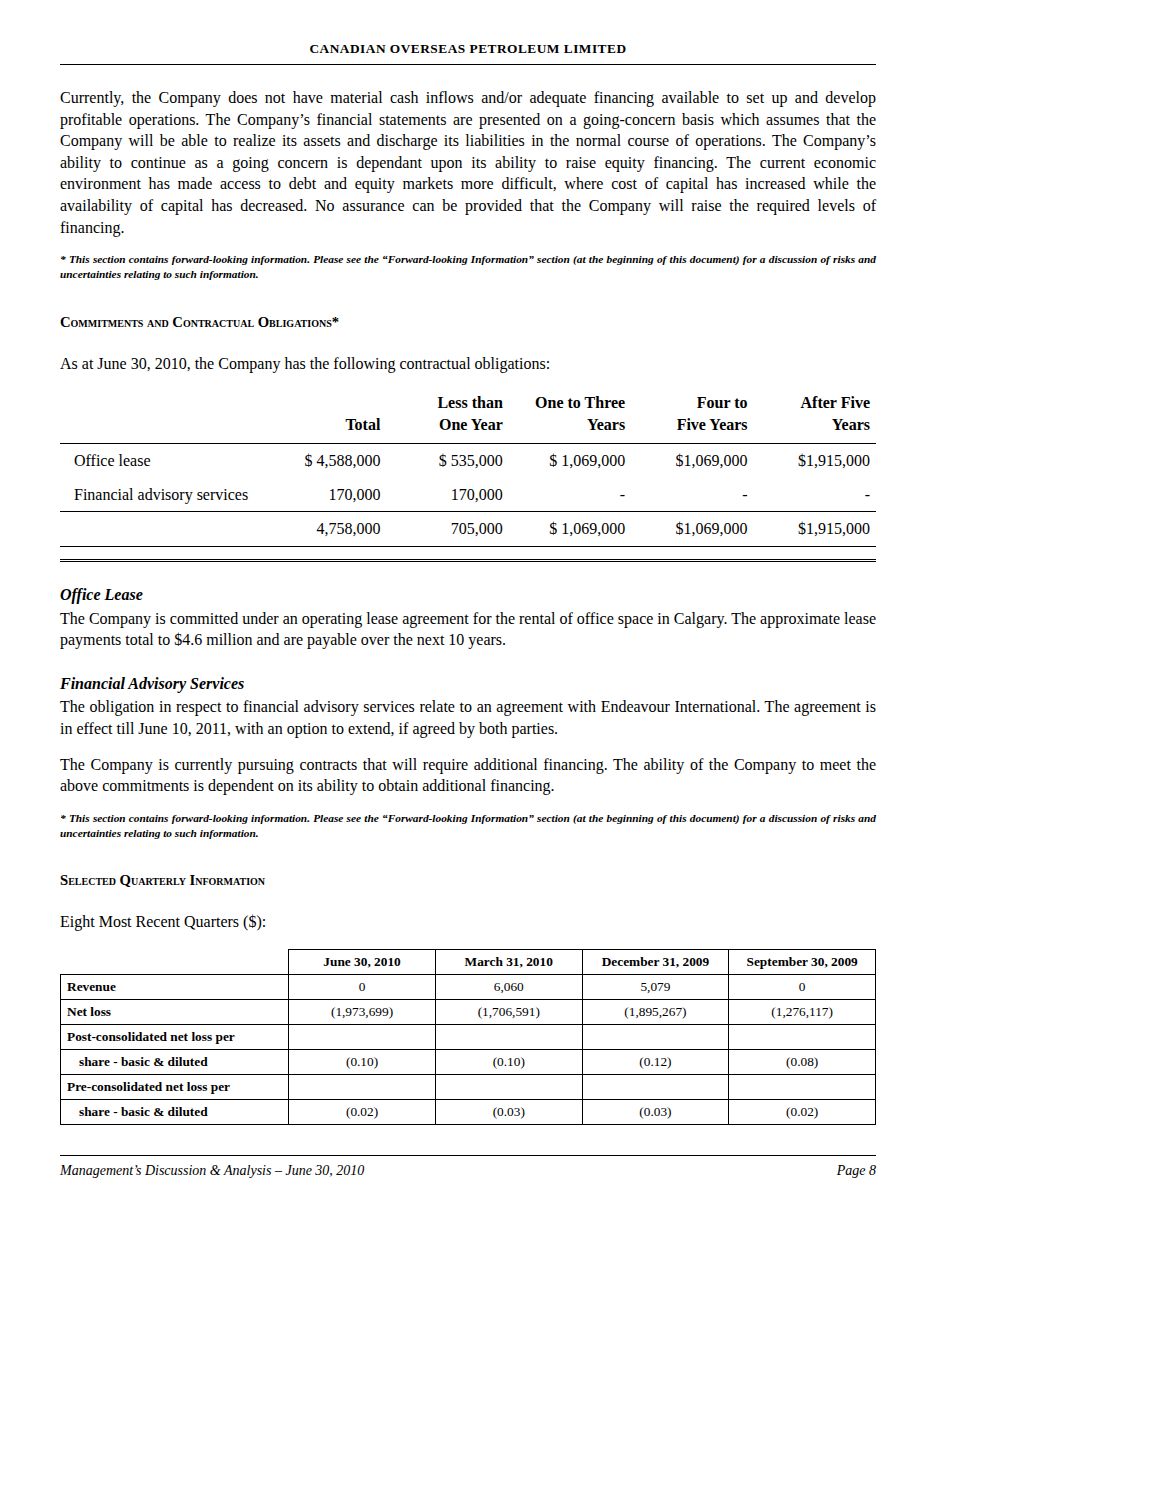CANADIAN OVERSEAS PETROLEUM LIMITED
Currently, the Company does not have material cash inflows and/or adequate financing available to set up and develop profitable operations. The Company’s financial statements are presented on a going-concern basis which assumes that the Company will be able to realize its assets and discharge its liabilities in the normal course of operations. The Company’s ability to continue as a going concern is dependant upon its ability to raise equity financing. The current economic environment has made access to debt and equity markets more difficult, where cost of capital has increased while the availability of capital has decreased. No assurance can be provided that the Company will raise the required levels of financing.
* This section contains forward-looking information. Please see the “Forward-looking Information” section (at the beginning of this document) for a discussion of risks and uncertainties relating to such information.
Commitments and Contractual Obligations*
As at June 30, 2010, the Company has the following contractual obligations:
| | Total | Less than One Year | One to Three Years | Four to Five Years | After Five Years |
| --- | --- | --- | --- | --- | --- |
| Office lease | $ 4,588,000 | $ 535,000 | $ 1,069,000 | $1,069,000 | $1,915,000 |
| Financial advisory services | 170,000 | 170,000 | - | - | - |
| | 4,758,000 | 705,000 | $ 1,069,000 | $1,069,000 | $1,915,000 |
Office Lease
The Company is committed under an operating lease agreement for the rental of office space in Calgary. The approximate lease payments total to $4.6 million and are payable over the next 10 years.
Financial Advisory Services
The obligation in respect to financial advisory services relate to an agreement with Endeavour International. The agreement is in effect till June 10, 2011, with an option to extend, if agreed by both parties.
The Company is currently pursuing contracts that will require additional financing. The ability of the Company to meet the above commitments is dependent on its ability to obtain additional financing.
* This section contains forward-looking information. Please see the “Forward-looking Information” section (at the beginning of this document) for a discussion of risks and uncertainties relating to such information.
Selected Quarterly Information
Eight Most Recent Quarters ($):
| | June 30, 2010 | March 31, 2010 | December 31, 2009 | September 30, 2009 |
| --- | --- | --- | --- | --- |
| Revenue | 0 | 6,060 | 5,079 | 0 |
| Net loss | (1,973,699) | (1,706,591) | (1,895,267) | (1,276,117) |
| Post-consolidated net loss per | | | | |
| share - basic & diluted | (0.10) | (0.10) | (0.12) | (0.08) |
| Pre-consolidated net loss per | | | | |
| share - basic & diluted | (0.02) | (0.03) | (0.03) | (0.02) |
Management’s Discussion & Analysis – June 30, 2010 Page 8